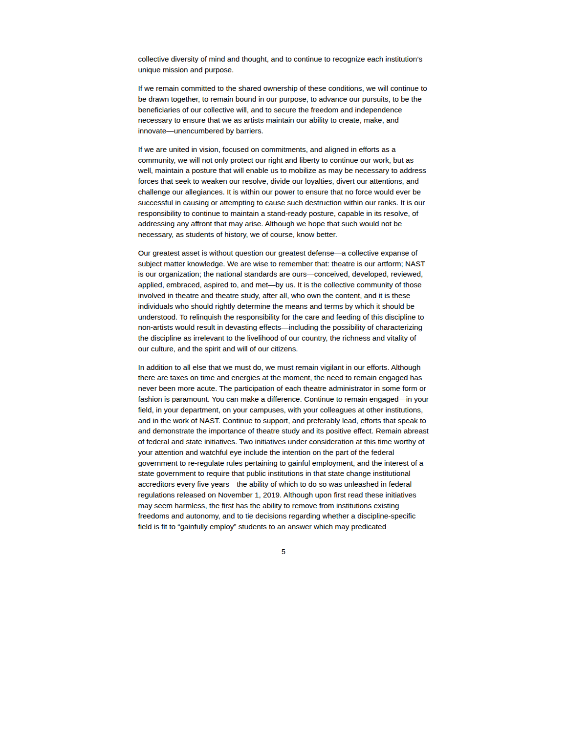collective diversity of mind and thought, and to continue to recognize each institution’s unique mission and purpose.
If we remain committed to the shared ownership of these conditions, we will continue to be drawn together, to remain bound in our purpose, to advance our pursuits, to be the beneficiaries of our collective will, and to secure the freedom and independence necessary to ensure that we as artists maintain our ability to create, make, and innovate—unencumbered by barriers.
If we are united in vision, focused on commitments, and aligned in efforts as a community, we will not only protect our right and liberty to continue our work, but as well, maintain a posture that will enable us to mobilize as may be necessary to address forces that seek to weaken our resolve, divide our loyalties, divert our attentions, and challenge our allegiances. It is within our power to ensure that no force would ever be successful in causing or attempting to cause such destruction within our ranks. It is our responsibility to continue to maintain a stand-ready posture, capable in its resolve, of addressing any affront that may arise. Although we hope that such would not be necessary, as students of history, we of course, know better.
Our greatest asset is without question our greatest defense—a collective expanse of subject matter knowledge. We are wise to remember that: theatre is our artform; NAST is our organization; the national standards are ours—conceived, developed, reviewed, applied, embraced, aspired to, and met—by us. It is the collective community of those involved in theatre and theatre study, after all, who own the content, and it is these individuals who should rightly determine the means and terms by which it should be understood. To relinquish the responsibility for the care and feeding of this discipline to non-artists would result in devasting effects—including the possibility of characterizing the discipline as irrelevant to the livelihood of our country, the richness and vitality of our culture, and the spirit and will of our citizens.
In addition to all else that we must do, we must remain vigilant in our efforts. Although there are taxes on time and energies at the moment, the need to remain engaged has never been more acute. The participation of each theatre administrator in some form or fashion is paramount. You can make a difference. Continue to remain engaged—in your field, in your department, on your campuses, with your colleagues at other institutions, and in the work of NAST. Continue to support, and preferably lead, efforts that speak to and demonstrate the importance of theatre study and its positive effect. Remain abreast of federal and state initiatives. Two initiatives under consideration at this time worthy of your attention and watchful eye include the intention on the part of the federal government to re-regulate rules pertaining to gainful employment, and the interest of a state government to require that public institutions in that state change institutional accreditors every five years—the ability of which to do so was unleashed in federal regulations released on November 1, 2019. Although upon first read these initiatives may seem harmless, the first has the ability to remove from institutions existing freedoms and autonomy, and to tie decisions regarding whether a discipline-specific field is fit to “gainfully employ” students to an answer which may predicated
5